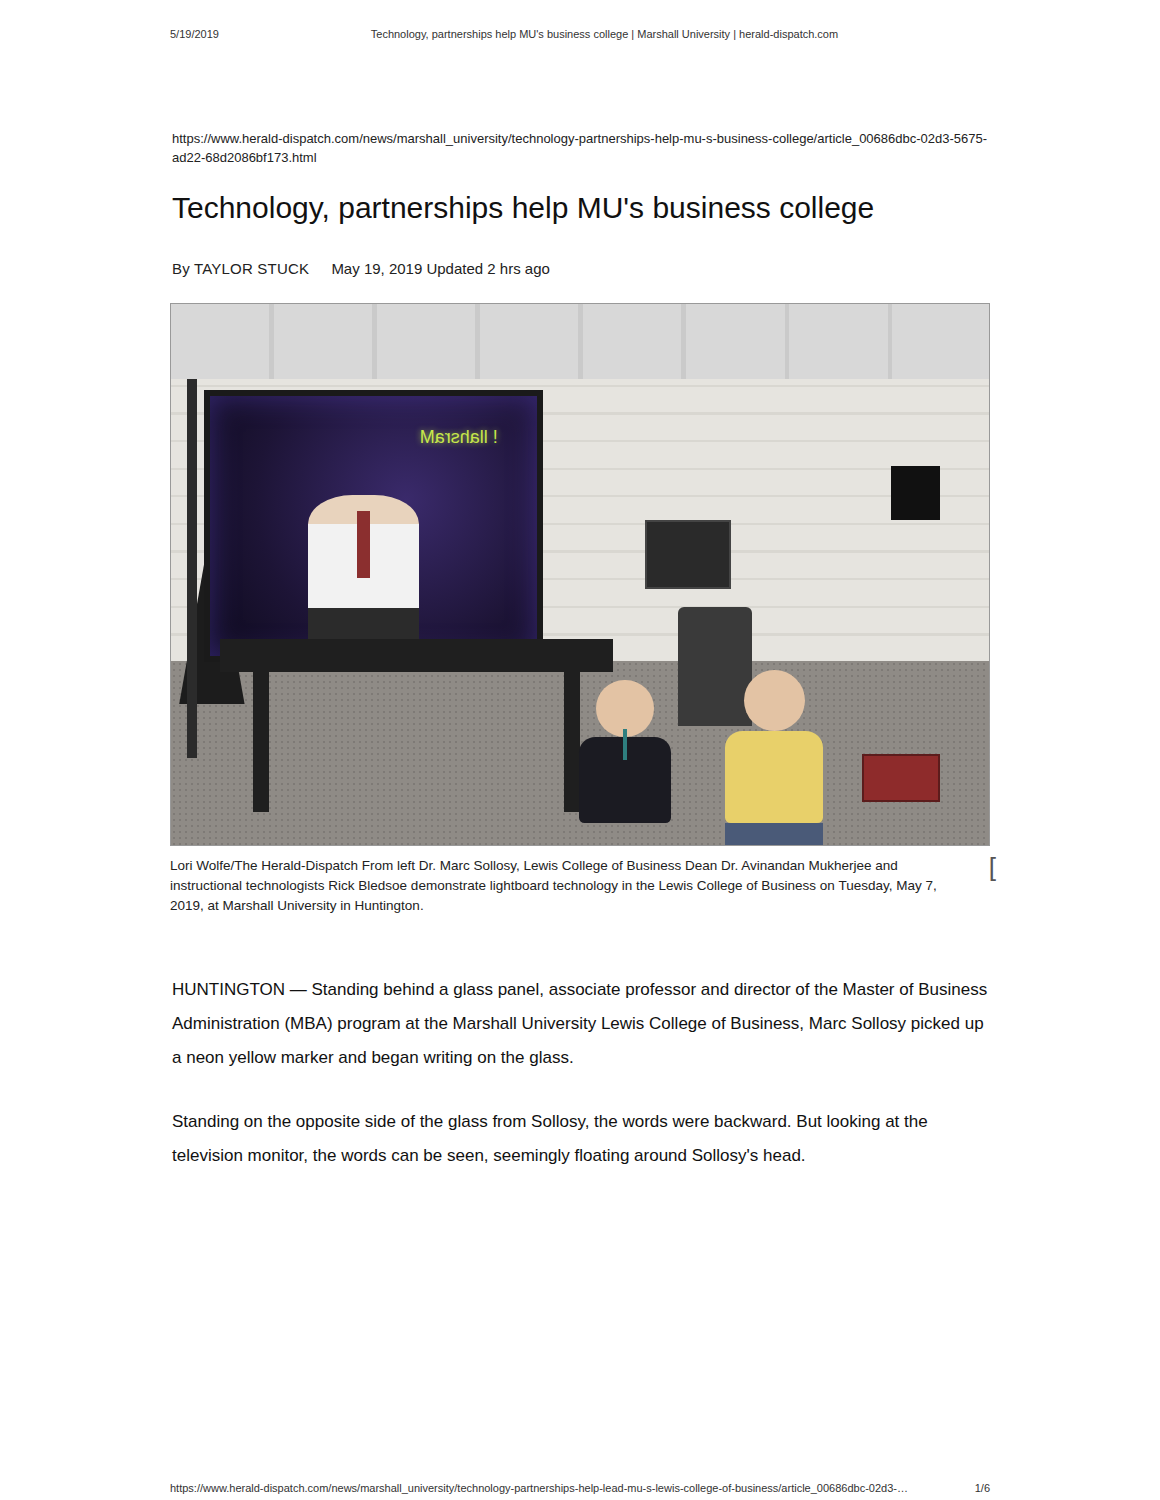5/19/2019 Technology, partnerships help MU's business college | Marshall University | herald-dispatch.com
https://www.herald-dispatch.com/news/marshall_university/technology-partnerships-help-mu-s-business-college/article_00686dbc-02d3-5675-ad22-68d2086bf173.html
Technology, partnerships help MU's business college
By TAYLOR STUCK May 19, 2019 Updated 2 hrs ago
! llahsraM
[ Lori Wolfe/The Herald-Dispatch From left Dr. Marc Sollosy, Lewis College of Business Dean Dr. Avinandan Mukherjee and instructional technologists Rick Bledsoe demonstrate lightboard technology in the Lewis College of Business on Tuesday, May 7, 2019, at Marshall University in Huntington.
HUNTINGTON — Standing behind a glass panel, associate professor and director of the Master of Business Administration (MBA) program at the Marshall University Lewis College of Business, Marc Sollosy picked up a neon yellow marker and began writing on the glass.
Standing on the opposite side of the glass from Sollosy, the words were backward. But looking at the television monitor, the words can be seen, seemingly floating around Sollosy's head.
https://www.herald-dispatch.com/news/marshall_university/technology-partnerships-help-lead-mu-s-lewis-college-of-business/article_00686dbc-02d3-… 1/6